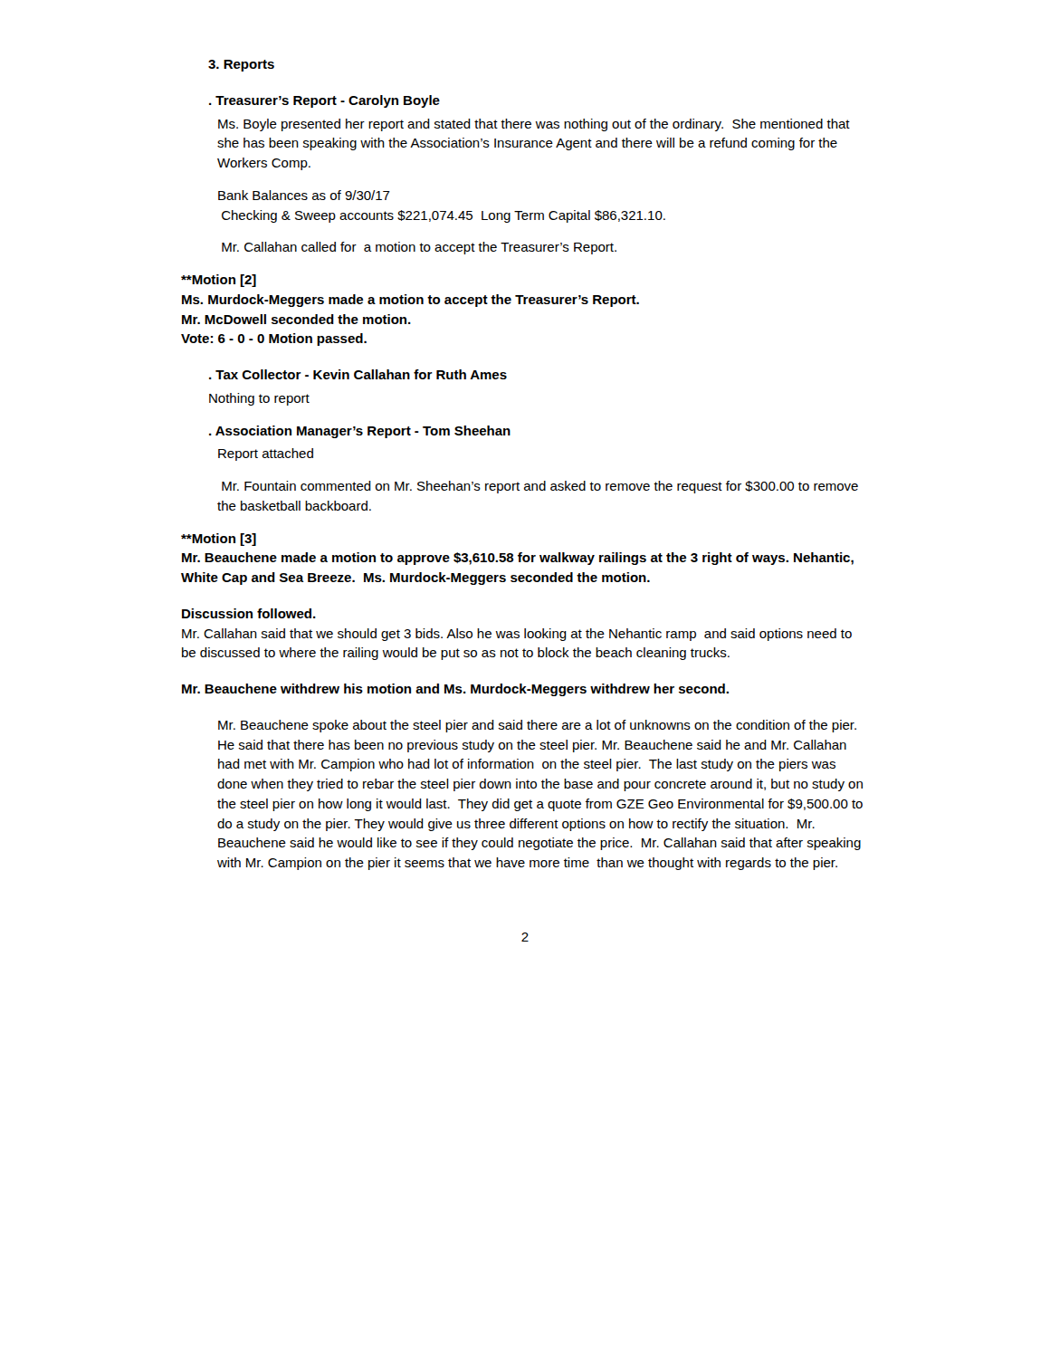3. Reports
. Treasurer’s Report - Carolyn Boyle
Ms. Boyle presented her report and stated that there was nothing out of the ordinary. She mentioned that she has been speaking with the Association’s Insurance Agent and there will be a refund coming for the Workers Comp.
Bank Balances as of 9/30/17
Checking & Sweep accounts $221,074.45 Long Term Capital $86,321.10.
Mr. Callahan called for a motion to accept the Treasurer’s Report.
**Motion [2]
Ms. Murdock-Meggers made a motion to accept the Treasurer’s Report.
Mr. McDowell seconded the motion.
Vote: 6 - 0 - 0 Motion passed.
. Tax Collector - Kevin Callahan for Ruth Ames
Nothing to report
. Association Manager’s Report - Tom Sheehan
Report attached
Mr. Fountain commented on Mr. Sheehan’s report and asked to remove the request for $300.00 to remove the basketball backboard.
**Motion [3]
Mr. Beauchene made a motion to approve $3,610.58 for walkway railings at the 3 right of ways. Nehantic, White Cap and Sea Breeze. Ms. Murdock-Meggers seconded the motion.
Discussion followed.
Mr. Callahan said that we should get 3 bids. Also he was looking at the Nehantic ramp and said options need to be discussed to where the railing would be put so as not to block the beach cleaning trucks.
Mr. Beauchene withdrew his motion and Ms. Murdock-Meggers withdrew her second.
Mr. Beauchene spoke about the steel pier and said there are a lot of unknowns on the condition of the pier. He said that there has been no previous study on the steel pier. Mr. Beauchene said he and Mr. Callahan had met with Mr. Campion who had lot of information on the steel pier. The last study on the piers was done when they tried to rebar the steel pier down into the base and pour concrete around it, but no study on the steel pier on how long it would last. They did get a quote from GZE Geo Environmental for $9,500.00 to do a study on the pier. They would give us three different options on how to rectify the situation. Mr. Beauchene said he would like to see if they could negotiate the price. Mr. Callahan said that after speaking with Mr. Campion on the pier it seems that we have more time than we thought with regards to the pier.
2